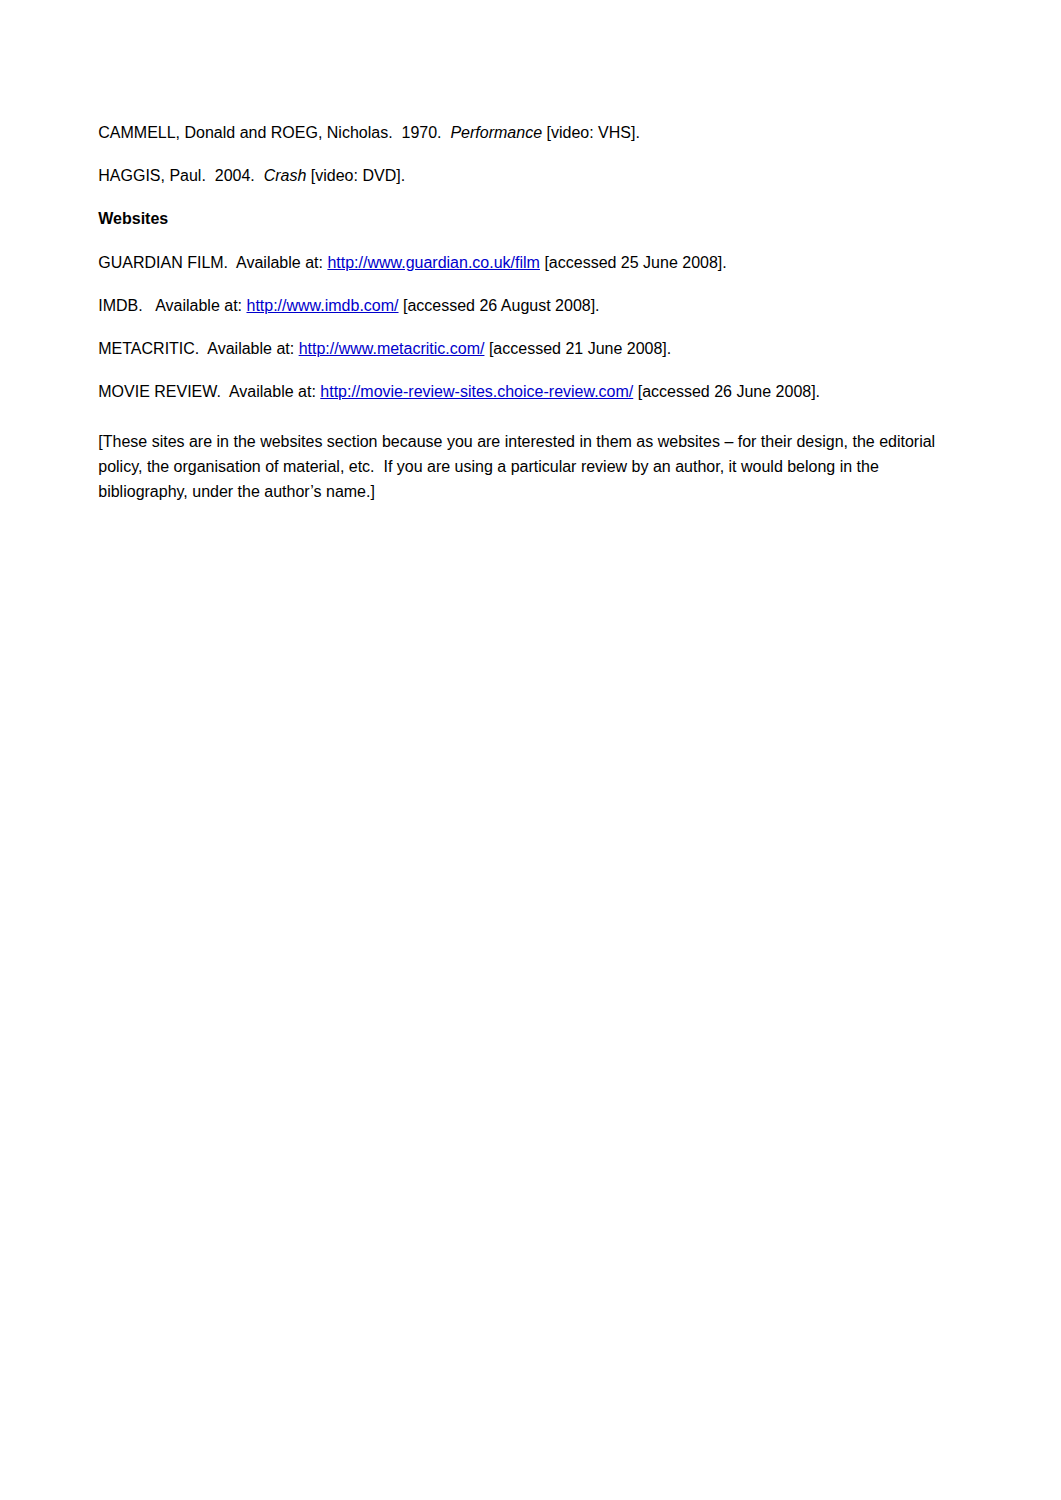CAMMELL, Donald and ROEG, Nicholas. 1970. Performance [video: VHS].
HAGGIS, Paul. 2004. Crash [video: DVD].
Websites
GUARDIAN FILM. Available at: http://www.guardian.co.uk/film [accessed 25 June 2008].
IMDB. Available at: http://www.imdb.com/ [accessed 26 August 2008].
METACRITIC. Available at: http://www.metacritic.com/ [accessed 21 June 2008].
MOVIE REVIEW. Available at: http://movie-review-sites.choice-review.com/ [accessed 26 June 2008].
[These sites are in the websites section because you are interested in them as websites – for their design, the editorial policy, the organisation of material, etc. If you are using a particular review by an author, it would belong in the bibliography, under the author’s name.]